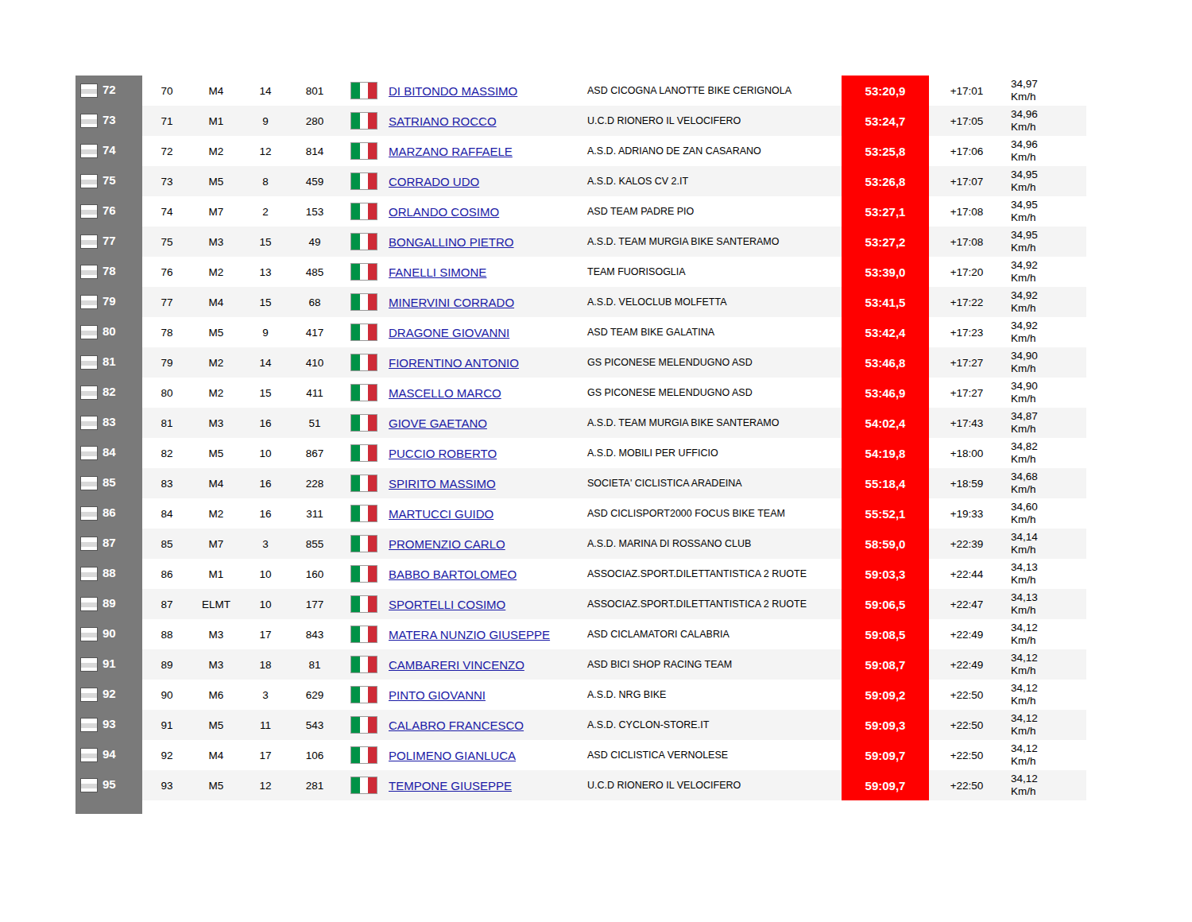| 72 | 70 | M4 | 14 | 801 | | DI BITONDO MASSIMO | ASD CICOGNA LANOTTE BIKE CERIGNOLA | 53:20,9 | +17:01 | 34,97 Km/h |
| 73 | 71 | M1 | 9 | 280 | | SATRIANO ROCCO | U.C.D RIONERO IL VELOCIFERO | 53:24,7 | +17:05 | 34,96 Km/h |
| 74 | 72 | M2 | 12 | 814 | | MARZANO RAFFAELE | A.S.D. ADRIANO DE ZAN CASARANO | 53:25,8 | +17:06 | 34,96 Km/h |
| 75 | 73 | M5 | 8 | 459 | | CORRADO UDO | A.S.D. KALOS CV 2.IT | 53:26,8 | +17:07 | 34,95 Km/h |
| 76 | 74 | M7 | 2 | 153 | | ORLANDO COSIMO | ASD TEAM PADRE PIO | 53:27,1 | +17:08 | 34,95 Km/h |
| 77 | 75 | M3 | 15 | 49 | | BONGALLINO PIETRO | A.S.D. TEAM MURGIA BIKE SANTERAMO | 53:27,2 | +17:08 | 34,95 Km/h |
| 78 | 76 | M2 | 13 | 485 | | FANELLI SIMONE | TEAM FUORISOGLIA | 53:39,0 | +17:20 | 34,92 Km/h |
| 79 | 77 | M4 | 15 | 68 | | MINERVINI CORRADO | A.S.D. VELOCLUB MOLFETTA | 53:41,5 | +17:22 | 34,92 Km/h |
| 80 | 78 | M5 | 9 | 417 | | DRAGONE GIOVANNI | ASD TEAM BIKE GALATINA | 53:42,4 | +17:23 | 34,92 Km/h |
| 81 | 79 | M2 | 14 | 410 | | FIORENTINO ANTONIO | GS PICONESE MELENDUGNO ASD | 53:46,8 | +17:27 | 34,90 Km/h |
| 82 | 80 | M2 | 15 | 411 | | MASCELLO MARCO | GS PICONESE MELENDUGNO ASD | 53:46,9 | +17:27 | 34,90 Km/h |
| 83 | 81 | M3 | 16 | 51 | | GIOVE GAETANO | A.S.D. TEAM MURGIA BIKE SANTERAMO | 54:02,4 | +17:43 | 34,87 Km/h |
| 84 | 82 | M5 | 10 | 867 | | PUCCIO ROBERTO | A.S.D. MOBILI PER UFFICIO | 54:19,8 | +18:00 | 34,82 Km/h |
| 85 | 83 | M4 | 16 | 228 | | SPIRITO MASSIMO | SOCIETA' CICLISTICA ARADEINA | 55:18,4 | +18:59 | 34,68 Km/h |
| 86 | 84 | M2 | 16 | 311 | | MARTUCCI GUIDO | ASD CICLISPORT2000 FOCUS BIKE TEAM | 55:52,1 | +19:33 | 34,60 Km/h |
| 87 | 85 | M7 | 3 | 855 | | PROMENZIO CARLO | A.S.D. MARINA DI ROSSANO CLUB | 58:59,0 | +22:39 | 34,14 Km/h |
| 88 | 86 | M1 | 10 | 160 | | BABBO BARTOLOMEO | ASSOCIAZ.SPORT.DILETTANTISTICA 2 RUOTE | 59:03,3 | +22:44 | 34,13 Km/h |
| 89 | 87 | ELMT | 10 | 177 | | SPORTELLI COSIMO | ASSOCIAZ.SPORT.DILETTANTISTICA 2 RUOTE | 59:06,5 | +22:47 | 34,13 Km/h |
| 90 | 88 | M3 | 17 | 843 | | MATERA NUNZIO GIUSEPPE | ASD CICLAMATORI CALABRIA | 59:08,5 | +22:49 | 34,12 Km/h |
| 91 | 89 | M3 | 18 | 81 | | CAMBARERI VINCENZO | ASD BICI SHOP RACING TEAM | 59:08,7 | +22:49 | 34,12 Km/h |
| 92 | 90 | M6 | 3 | 629 | | PINTO GIOVANNI | A.S.D. NRG BIKE | 59:09,2 | +22:50 | 34,12 Km/h |
| 93 | 91 | M5 | 11 | 543 | | CALABRO FRANCESCO | A.S.D. CYCLON-STORE.IT | 59:09,3 | +22:50 | 34,12 Km/h |
| 94 | 92 | M4 | 17 | 106 | | POLIMENO GIANLUCA | ASD CICLISTICA VERNOLESE | 59:09,7 | +22:50 | 34,12 Km/h |
| 95 | 93 | M5 | 12 | 281 | | TEMPONE GIUSEPPE | U.C.D RIONERO IL VELOCIFERO | 59:09,7 | +22:50 | 34,12 Km/h |